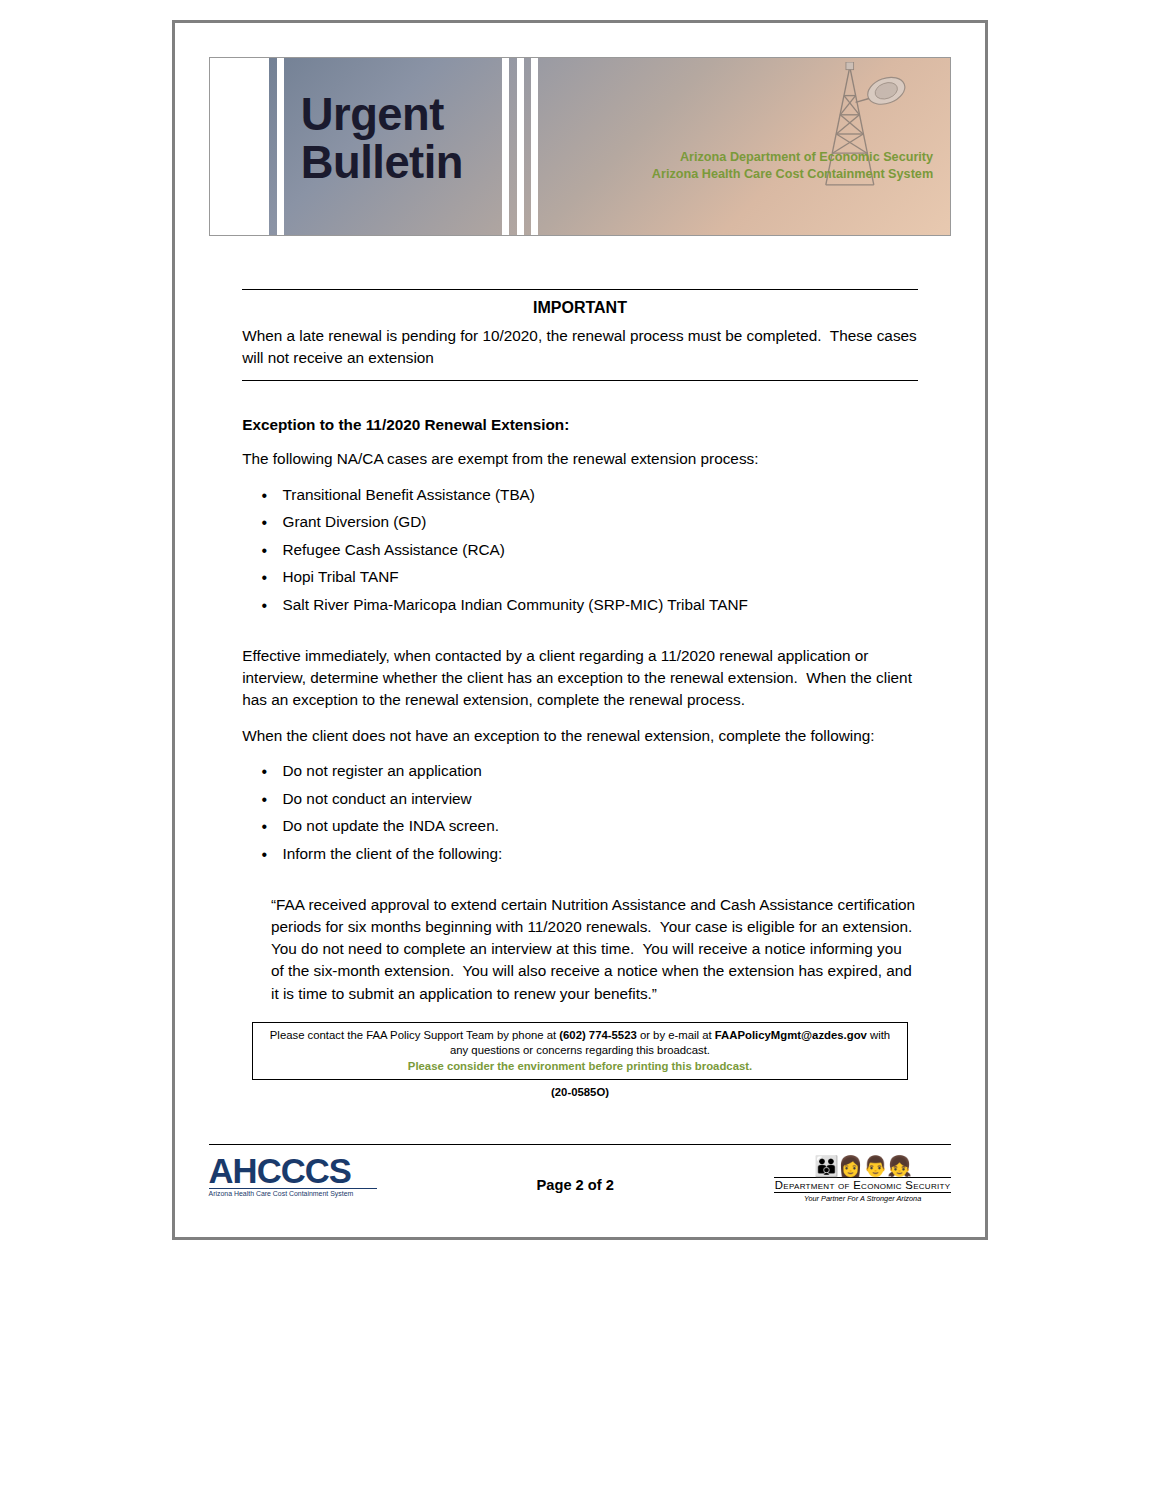Urgent
Bulletin
Arizona Department of Economic Security
Arizona Health Care Cost Containment System
IMPORTANT
When a late renewal is pending for 10/2020, the renewal process must be completed. These cases will not receive an extension
Exception to the 11/2020 Renewal Extension:
The following NA/CA cases are exempt from the renewal extension process:
Transitional Benefit Assistance (TBA)
Grant Diversion (GD)
Refugee Cash Assistance (RCA)
Hopi Tribal TANF
Salt River Pima-Maricopa Indian Community (SRP-MIC) Tribal TANF
Effective immediately, when contacted by a client regarding a 11/2020 renewal application or interview, determine whether the client has an exception to the renewal extension. When the client has an exception to the renewal extension, complete the renewal process.
When the client does not have an exception to the renewal extension, complete the following:
Do not register an application
Do not conduct an interview
Do not update the INDA screen.
Inform the client of the following:
“FAA received approval to extend certain Nutrition Assistance and Cash Assistance certification periods for six months beginning with 11/2020 renewals. Your case is eligible for an extension. You do not need to complete an interview at this time. You will receive a notice informing you of the six-month extension. You will also receive a notice when the extension has expired, and it is time to submit an application to renew your benefits.”
Please contact the FAA Policy Support Team by phone at (602) 774-5523 or by e-mail at FAAPolicyMgmt@azdes.gov with any questions or concerns regarding this broadcast.
Please consider the environment before printing this broadcast.
(20-0585O)
AHCCCS
Arizona Health Care Cost Containment System
Page 2 of 2
👪👩 👨 👧
Department of Economic Security
Your Partner For A Stronger Arizona